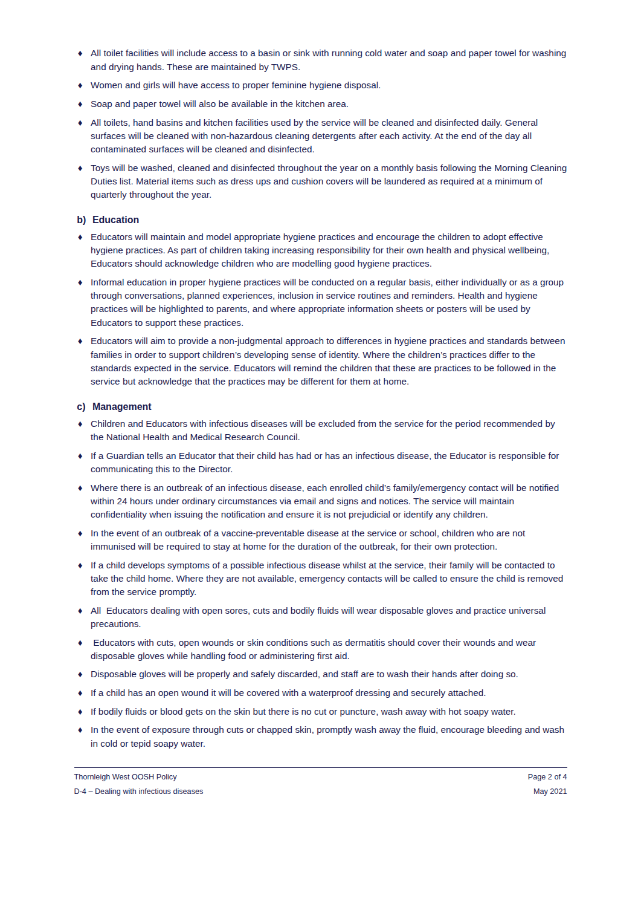All toilet facilities will include access to a basin or sink with running cold water and soap and paper towel for washing and drying hands. These are maintained by TWPS.
Women and girls will have access to proper feminine hygiene disposal.
Soap and paper towel will also be available in the kitchen area.
All toilets, hand basins and kitchen facilities used by the service will be cleaned and disinfected daily. General surfaces will be cleaned with non-hazardous cleaning detergents after each activity. At the end of the day all contaminated surfaces will be cleaned and disinfected.
Toys will be washed, cleaned and disinfected throughout the year on a monthly basis following the Morning Cleaning Duties list. Material items such as dress ups and cushion covers will be laundered as required at a minimum of quarterly throughout the year.
b) Education
Educators will maintain and model appropriate hygiene practices and encourage the children to adopt effective hygiene practices. As part of children taking increasing responsibility for their own health and physical wellbeing, Educators should acknowledge children who are modelling good hygiene practices.
Informal education in proper hygiene practices will be conducted on a regular basis, either individually or as a group through conversations, planned experiences, inclusion in service routines and reminders. Health and hygiene practices will be highlighted to parents, and where appropriate information sheets or posters will be used by Educators to support these practices.
Educators will aim to provide a non-judgmental approach to differences in hygiene practices and standards between families in order to support children’s developing sense of identity. Where the children’s practices differ to the standards expected in the service. Educators will remind the children that these are practices to be followed in the service but acknowledge that the practices may be different for them at home.
c) Management
Children and Educators with infectious diseases will be excluded from the service for the period recommended by the National Health and Medical Research Council.
If a Guardian tells an Educator that their child has had or has an infectious disease, the Educator is responsible for communicating this to the Director.
Where there is an outbreak of an infectious disease, each enrolled child’s family/emergency contact will be notified within 24 hours under ordinary circumstances via email and signs and notices. The service will maintain confidentiality when issuing the notification and ensure it is not prejudicial or identify any children.
In the event of an outbreak of a vaccine-preventable disease at the service or school, children who are not immunised will be required to stay at home for the duration of the outbreak, for their own protection.
If a child develops symptoms of a possible infectious disease whilst at the service, their family will be contacted to take the child home. Where they are not available, emergency contacts will be called to ensure the child is removed from the service promptly.
All Educators dealing with open sores, cuts and bodily fluids will wear disposable gloves and practice universal precautions.
Educators with cuts, open wounds or skin conditions such as dermatitis should cover their wounds and wear disposable gloves while handling food or administering first aid.
Disposable gloves will be properly and safely discarded, and staff are to wash their hands after doing so.
If a child has an open wound it will be covered with a waterproof dressing and securely attached.
If bodily fluids or blood gets on the skin but there is no cut or puncture, wash away with hot soapy water.
In the event of exposure through cuts or chapped skin, promptly wash away the fluid, encourage bleeding and wash in cold or tepid soapy water.
Thornleigh West OOSH Policy Page 2 of 4
D-4 – Dealing with infectious diseases May 2021